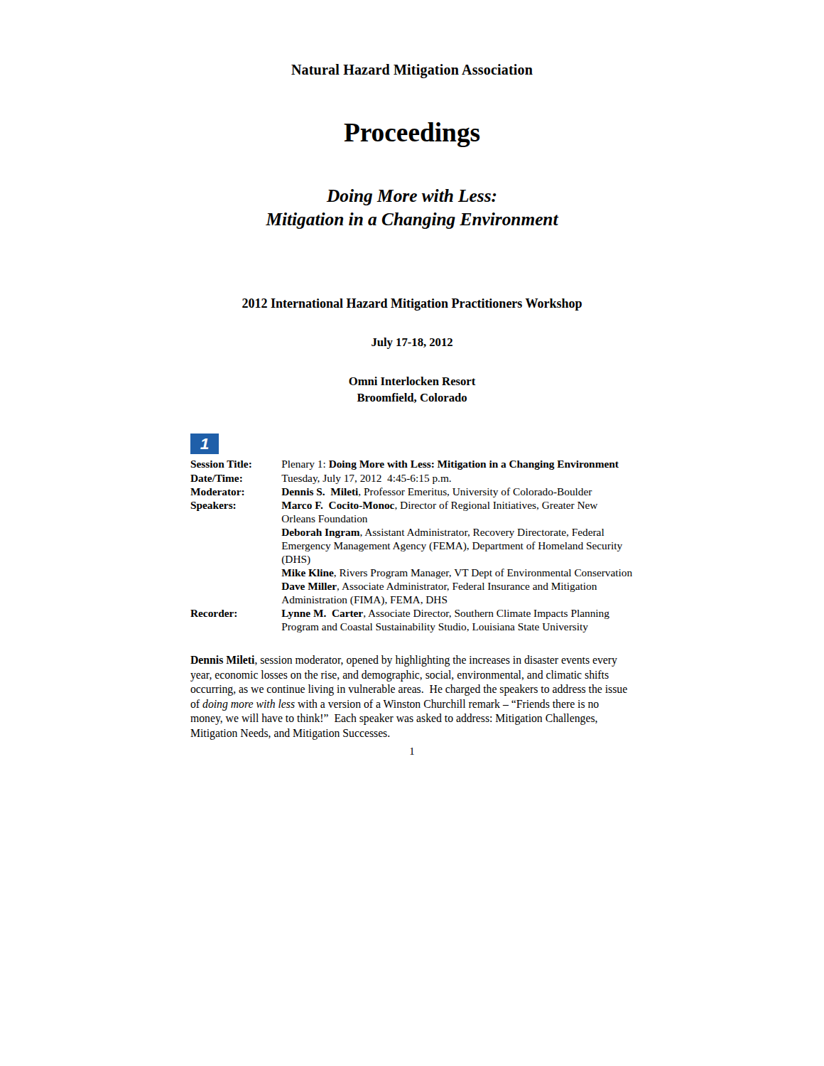Natural Hazard Mitigation Association
Proceedings
Doing More with Less:
Mitigation in a Changing Environment
2012 International Hazard Mitigation Practitioners Workshop
July 17-18, 2012
Omni Interlocken Resort
Broomfield, Colorado
1
| Session Title: | Plenary 1: Doing More with Less: Mitigation in a Changing Environment |
| Date/Time: | Tuesday, July 17, 2012 4:45-6:15 p.m. |
| Moderator: | Dennis S. Mileti , Professor Emeritus, University of Colorado-Boulder |
| Speakers: | Marco F. Cocito-Monoc , Director of Regional Initiatives, Greater New Orleans Foundation |
| | Deborah Ingram , Assistant Administrator, Recovery Directorate, Federal Emergency Management Agency (FEMA), Department of Homeland Security (DHS) |
| | Mike Kline , Rivers Program Manager, VT Dept of Environmental Conservation |
| | Dave Miller , Associate Administrator, Federal Insurance and Mitigation Administration (FIMA), FEMA, DHS |
| Recorder: | Lynne M. Carter , Associate Director, Southern Climate Impacts Planning Program and Coastal Sustainability Studio, Louisiana State University |
Dennis Mileti, session moderator, opened by highlighting the increases in disaster events every year, economic losses on the rise, and demographic, social, environmental, and climatic shifts occurring, as we continue living in vulnerable areas. He charged the speakers to address the issue of doing more with less with a version of a Winston Churchill remark – “Friends there is no money, we will have to think!” Each speaker was asked to address: Mitigation Challenges, Mitigation Needs, and Mitigation Successes.
1